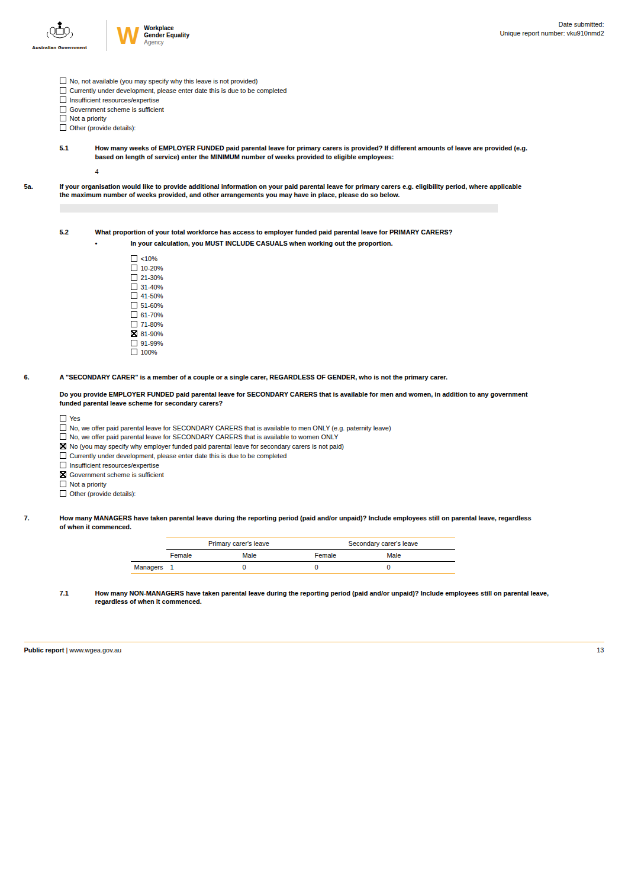Australian Government
W
Workplace
Gender Equality
Agency
Date submitted:
Unique report number: vku910nmd2
No, not available (you may specify why this leave is not provided)
Currently under development, please enter date this is due to be completed
Insufficient resources/expertise
Government scheme is sufficient
Not a priority
Other (provide details):
5.1
How many weeks of EMPLOYER FUNDED paid parental leave for primary carers is provided? If different amounts of leave are provided (e.g. based on length of service) enter the MINIMUM number of weeks provided to eligible employees:
4
5a.
If your organisation would like to provide additional information on your paid parental leave for primary carers e.g. eligibility period, where applicable the maximum number of weeks provided, and other arrangements you may have in place, please do so below.
5.2
What proportion of your total workforce has access to employer funded paid parental leave for PRIMARY CARERS?
•
In your calculation, you MUST INCLUDE CASUALS when working out the proportion.
<10%
10-20%
21-30%
31-40%
41-50%
51-60%
61-70%
71-80%
81-90%
91-99%
100%
6.
A "SECONDARY CARER" is a member of a couple or a single carer, REGARDLESS OF GENDER, who is not the primary carer.
Do you provide EMPLOYER FUNDED paid parental leave for SECONDARY CARERS that is available for men and women, in addition to any government funded parental leave scheme for secondary carers?
Yes
No, we offer paid parental leave for SECONDARY CARERS that is available to men ONLY (e.g. paternity leave)
No, we offer paid parental leave for SECONDARY CARERS that is available to women ONLY
No (you may specify why employer funded paid parental leave for secondary carers is not paid)
Currently under development, please enter date this is due to be completed
Insufficient resources/expertise
Government scheme is sufficient
Not a priority
Other (provide details):
7.
How many MANAGERS have taken parental leave during the reporting period (paid and/or unpaid)? Include employees still on parental leave, regardless of when it commenced.
| | Primary carer's leave | Secondary carer's leave |
| | Female | Male | Female | Male |
| Managers | 1 | 0 | 0 | 0 |
7.1
How many NON-MANAGERS have taken parental leave during the reporting period (paid and/or unpaid)? Include employees still on parental leave, regardless of when it commenced.
Public report | www.wgea.gov.au
13